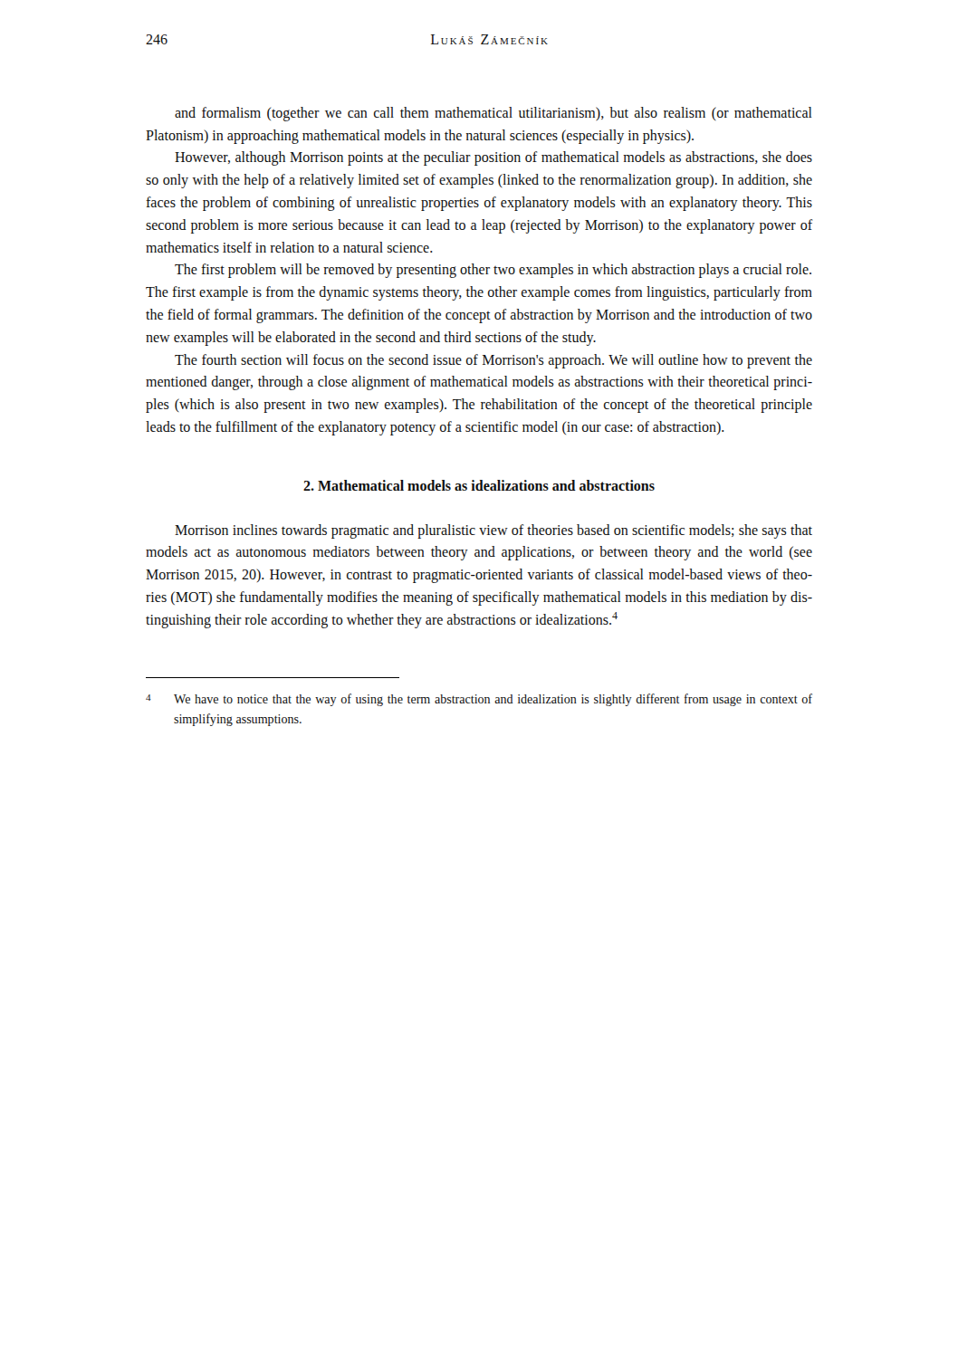246 Lukáš Zámečník
and formalism (together we can call them mathematical utilitarianism), but also realism (or mathematical Platonism) in approaching mathematical models in the natural sciences (especially in physics).
However, although Morrison points at the peculiar position of mathematical models as abstractions, she does so only with the help of a relatively limited set of examples (linked to the renormalization group). In addition, she faces the problem of combining of unrealistic properties of explanatory models with an explanatory theory. This second problem is more serious because it can lead to a leap (rejected by Morrison) to the explanatory power of mathematics itself in relation to a natural science.
The first problem will be removed by presenting other two examples in which abstraction plays a crucial role. The first example is from the dynamic systems theory, the other example comes from linguistics, particularly from the field of formal grammars. The definition of the concept of abstraction by Morrison and the introduction of two new examples will be elaborated in the second and third sections of the study.
The fourth section will focus on the second issue of Morrison's approach. We will outline how to prevent the mentioned danger, through a close alignment of mathematical models as abstractions with their theoretical principles (which is also present in two new examples). The rehabilitation of the concept of the theoretical principle leads to the fulfillment of the explanatory potency of a scientific model (in our case: of abstraction).
2. Mathematical models as idealizations and abstractions
Morrison inclines towards pragmatic and pluralistic view of theories based on scientific models; she says that models act as autonomous mediators between theory and applications, or between theory and the world (see Morrison 2015, 20). However, in contrast to pragmatic-oriented variants of classical model-based views of theories (MOT) she fundamentally modifies the meaning of specifically mathematical models in this mediation by distinguishing their role according to whether they are abstractions or idealizations.4
4 We have to notice that the way of using the term abstraction and idealization is slightly different from usage in context of simplifying assumptions.